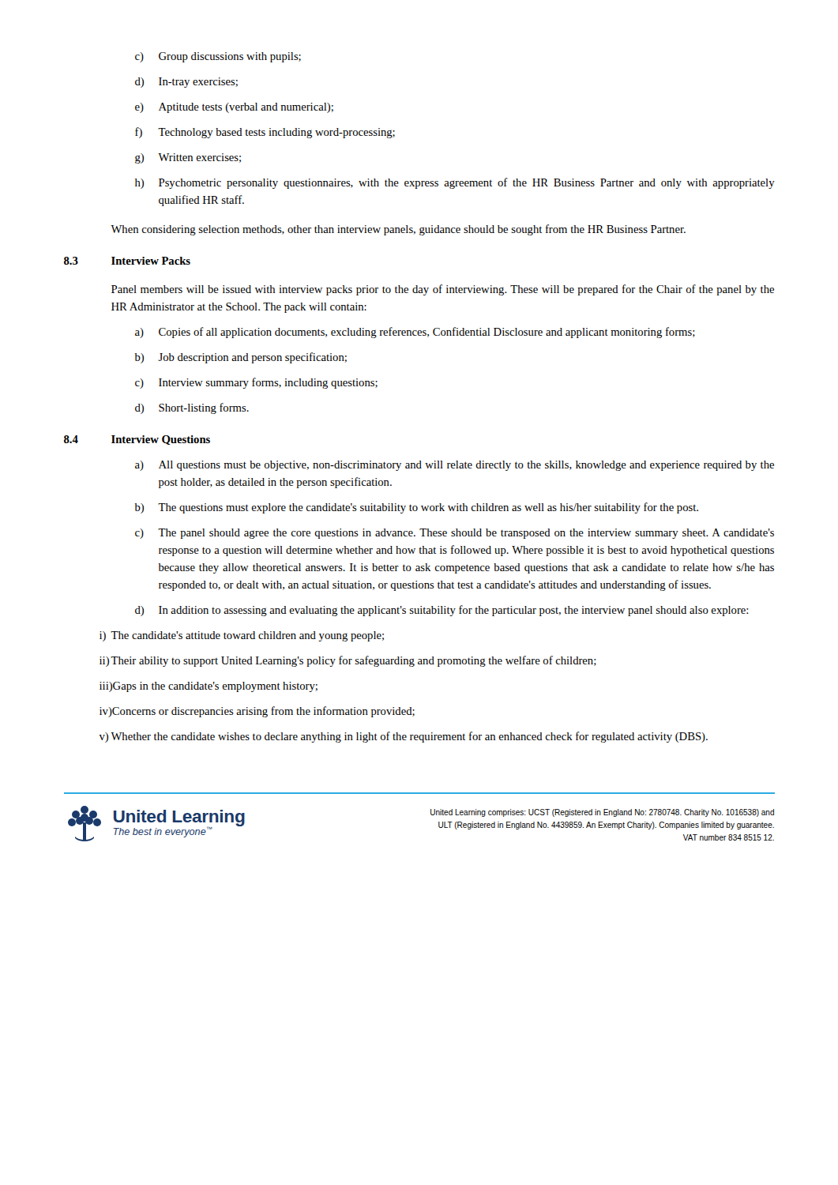c)
Group discussions with pupils;
d)
In-tray exercises;
e)
Aptitude tests (verbal and numerical);
f)
Technology based tests including word-processing;
g)
Written exercises;
h)
Psychometric personality questionnaires, with the express agreement of the HR Business Partner and only with appropriately qualified HR staff.
When considering selection methods, other than interview panels, guidance should be sought from the HR Business Partner.
8.3
Interview Packs
Panel members will be issued with interview packs prior to the day of interviewing. These will be prepared for the Chair of the panel by the HR Administrator at the School. The pack will contain:
a)
Copies of all application documents, excluding references, Confidential Disclosure and applicant monitoring forms;
b)
Job description and person specification;
c)
Interview summary forms, including questions;
d)
Short-listing forms.
8.4
Interview Questions
a)
All questions must be objective, non-discriminatory and will relate directly to the skills, knowledge and experience required by the post holder, as detailed in the person specification.
b)
The questions must explore the candidate's suitability to work with children as well as his/her suitability for the post.
c)
The panel should agree the core questions in advance. These should be transposed on the interview summary sheet. A candidate's response to a question will determine whether and how that is followed up. Where possible it is best to avoid hypothetical questions because they allow theoretical answers. It is better to ask competence based questions that ask a candidate to relate how s/he has responded to, or dealt with, an actual situation, or questions that test a candidate's attitudes and understanding of issues.
d)
In addition to assessing and evaluating the applicant's suitability for the particular post, the interview panel should also explore:
i)
The candidate's attitude toward children and young people;
ii)
Their ability to support United Learning's policy for safeguarding and promoting the welfare of children;
iii)
Gaps in the candidate's employment history;
iv)
Concerns or discrepancies arising from the information provided;
v)
Whether the candidate wishes to declare anything in light of the requirement for an enhanced check for regulated activity (DBS).
United Learning
The best in everyone™
United Learning comprises: UCST (Registered in England No: 2780748. Charity No. 1016538) and
ULT (Registered in England No. 4439859. An Exempt Charity). Companies limited by guarantee.
VAT number 834 8515 12.